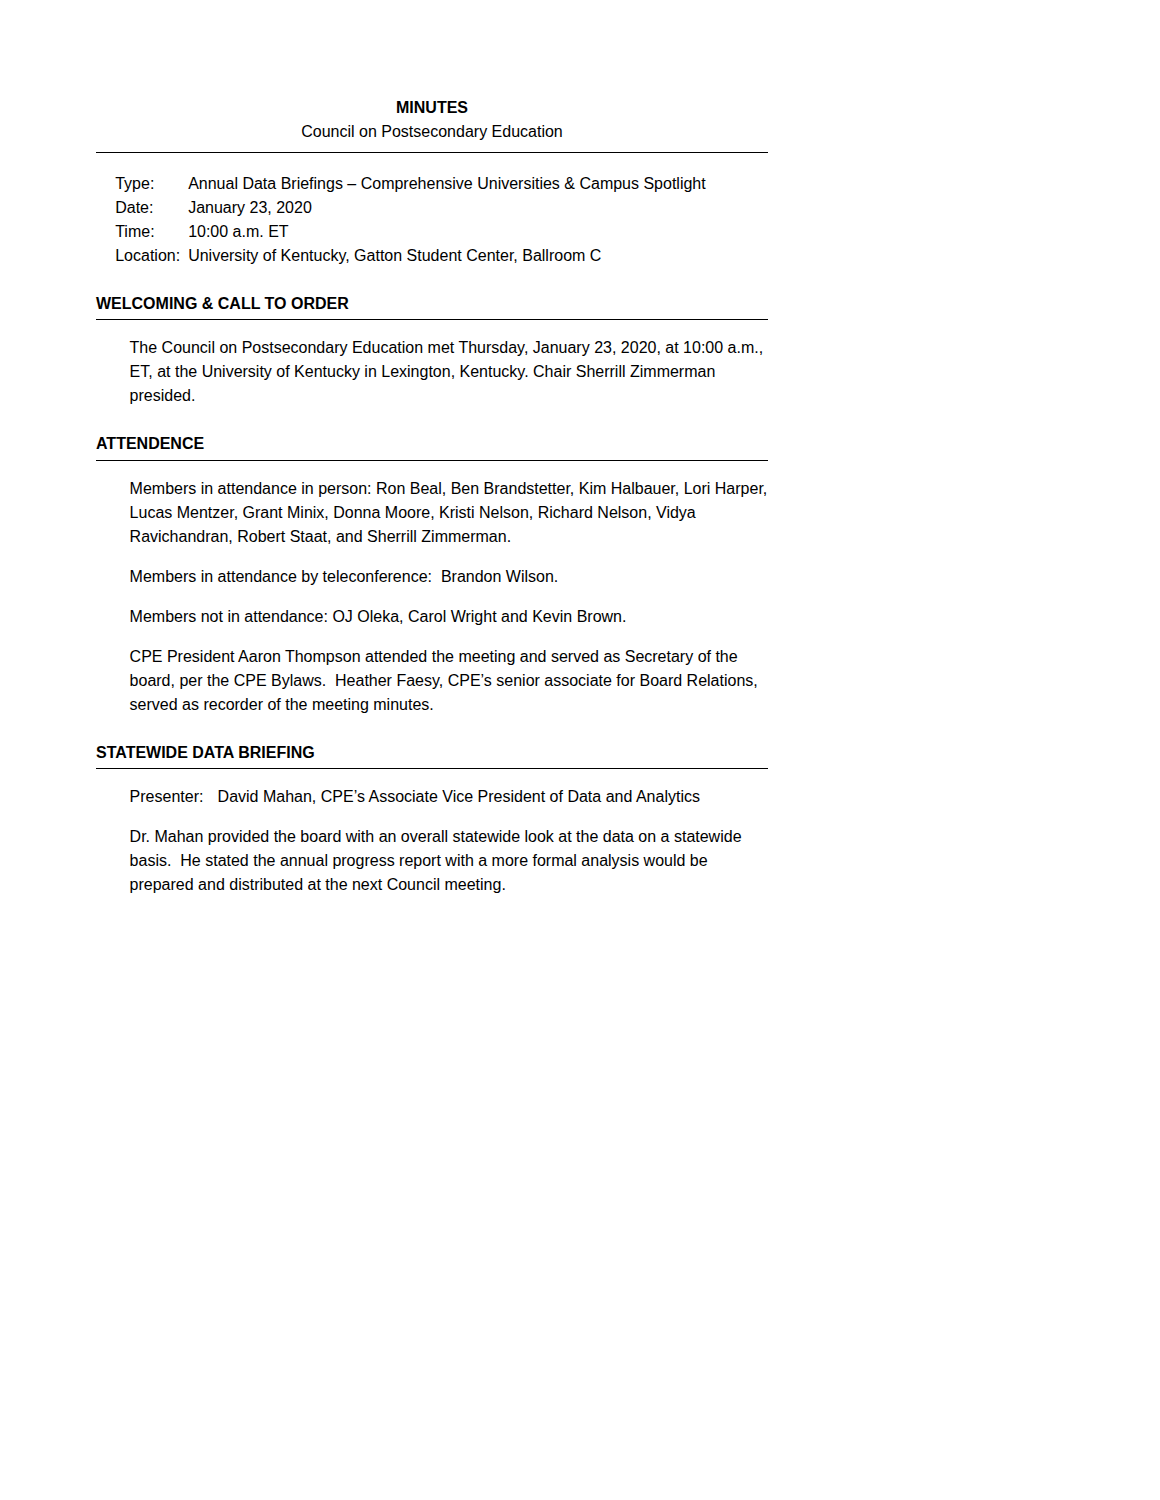MINUTES
Council on Postsecondary Education
| Type: | Annual Data Briefings – Comprehensive Universities & Campus Spotlight |
| Date: | January 23, 2020 |
| Time: | 10:00 a.m. ET |
| Location: | University of Kentucky, Gatton Student Center, Ballroom C |
WELCOMING & CALL TO ORDER
The Council on Postsecondary Education met Thursday, January 23, 2020, at 10:00 a.m., ET, at the University of Kentucky in Lexington, Kentucky. Chair Sherrill Zimmerman presided.
ATTENDENCE
Members in attendance in person: Ron Beal, Ben Brandstetter, Kim Halbauer, Lori Harper, Lucas Mentzer, Grant Minix, Donna Moore, Kristi Nelson, Richard Nelson, Vidya Ravichandran, Robert Staat, and Sherrill Zimmerman.
Members in attendance by teleconference: Brandon Wilson.
Members not in attendance: OJ Oleka, Carol Wright and Kevin Brown.
CPE President Aaron Thompson attended the meeting and served as Secretary of the board, per the CPE Bylaws. Heather Faesy, CPE’s senior associate for Board Relations, served as recorder of the meeting minutes.
STATEWIDE DATA BRIEFING
Presenter: David Mahan, CPE’s Associate Vice President of Data and Analytics
Dr. Mahan provided the board with an overall statewide look at the data on a statewide basis. He stated the annual progress report with a more formal analysis would be prepared and distributed at the next Council meeting.